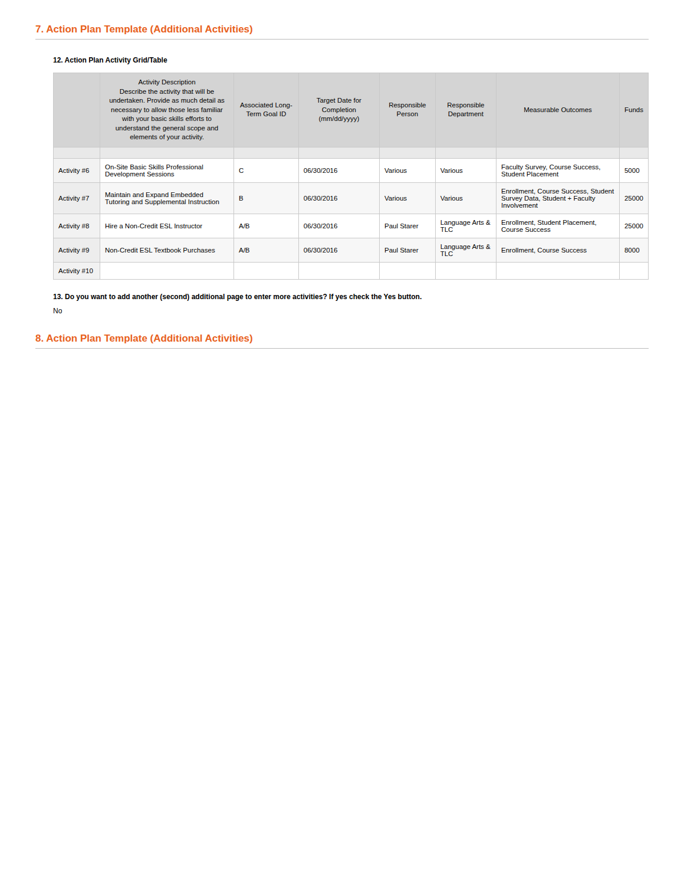7. Action Plan Template (Additional Activities)
12. Action Plan Activity Grid/Table
| | Activity Description Describe the activity that will be undertaken. Provide as much detail as necessary to allow those less familiar with your basic skills efforts to understand the general scope and elements of your activity. | Associated Long-Term Goal ID | Target Date for Completion (mm/dd/yyyy) | Responsible Person | Responsible Department | Measurable Outcomes | Funds |
| --- | --- | --- | --- | --- | --- | --- | --- |
| Activity #6 | On-Site Basic Skills Professional Development Sessions | C | 06/30/2016 | Various | Various | Faculty Survey, Course Success, Student Placement | 5000 |
| Activity #7 | Maintain and Expand Embedded Tutoring and Supplemental Instruction | B | 06/30/2016 | Various | Various | Enrollment, Course Success, Student Survey Data, Student + Faculty Involvement | 25000 |
| Activity #8 | Hire a Non-Credit ESL Instructor | A/B | 06/30/2016 | Paul Starer | Language Arts & TLC | Enrollment, Student Placement, Course Success | 25000 |
| Activity #9 | Non-Credit ESL Textbook Purchases | A/B | 06/30/2016 | Paul Starer | Language Arts & TLC | Enrollment, Course Success | 8000 |
| Activity #10 | | | | | | | |
13. Do you want to add another (second) additional page to enter more activities? If yes check the Yes button.
No
8. Action Plan Template (Additional Activities)